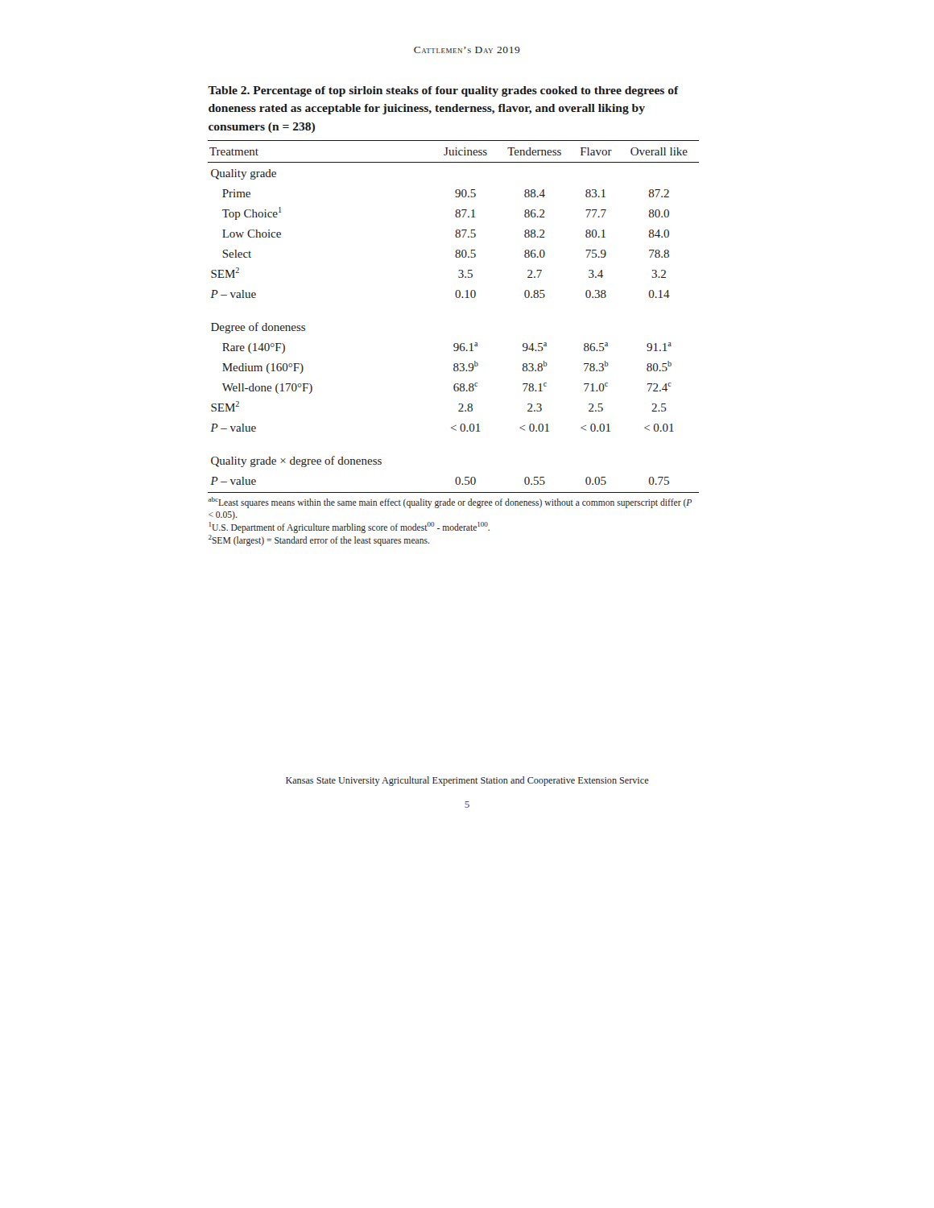Cattlemen’s Day 2019
Table 2. Percentage of top sirloin steaks of four quality grades cooked to three degrees of doneness rated as acceptable for juiciness, tenderness, flavor, and overall liking by consumers (n = 238)
| Treatment | Juiciness | Tenderness | Flavor | Overall like |
| --- | --- | --- | --- | --- |
| Quality grade | | | | |
| Prime | 90.5 | 88.4 | 83.1 | 87.2 |
| Top Choice 1 | 87.1 | 86.2 | 77.7 | 80.0 |
| Low Choice | 87.5 | 88.2 | 80.1 | 84.0 |
| Select | 80.5 | 86.0 | 75.9 | 78.8 |
| SEM 2 | 3.5 | 2.7 | 3.4 | 3.2 |
| P – value | 0.10 | 0.85 | 0.38 | 0.14 |
| Degree of doneness | | | | |
| Rare (140°F) | 96.1 a | 94.5 a | 86.5 a | 91.1 a |
| Medium (160°F) | 83.9 b | 83.8 b | 78.3 b | 80.5 b |
| Well-done (170°F) | 68.8 c | 78.1 c | 71.0 c | 72.4 c |
| SEM 2 | 2.8 | 2.3 | 2.5 | 2.5 |
| P – value | < 0.01 | < 0.01 | < 0.01 | < 0.01 |
| Quality grade × degree of doneness | | | | |
| P – value | 0.50 | 0.55 | 0.05 | 0.75 |
abc Least squares means within the same main effect (quality grade or degree of doneness) without a common superscript differ (P < 0.05).
1 U.S. Department of Agriculture marbling score of modest00 - moderate100.
2 SEM (largest) = Standard error of the least squares means.
Kansas State University Agricultural Experiment Station and Cooperative Extension Service
5